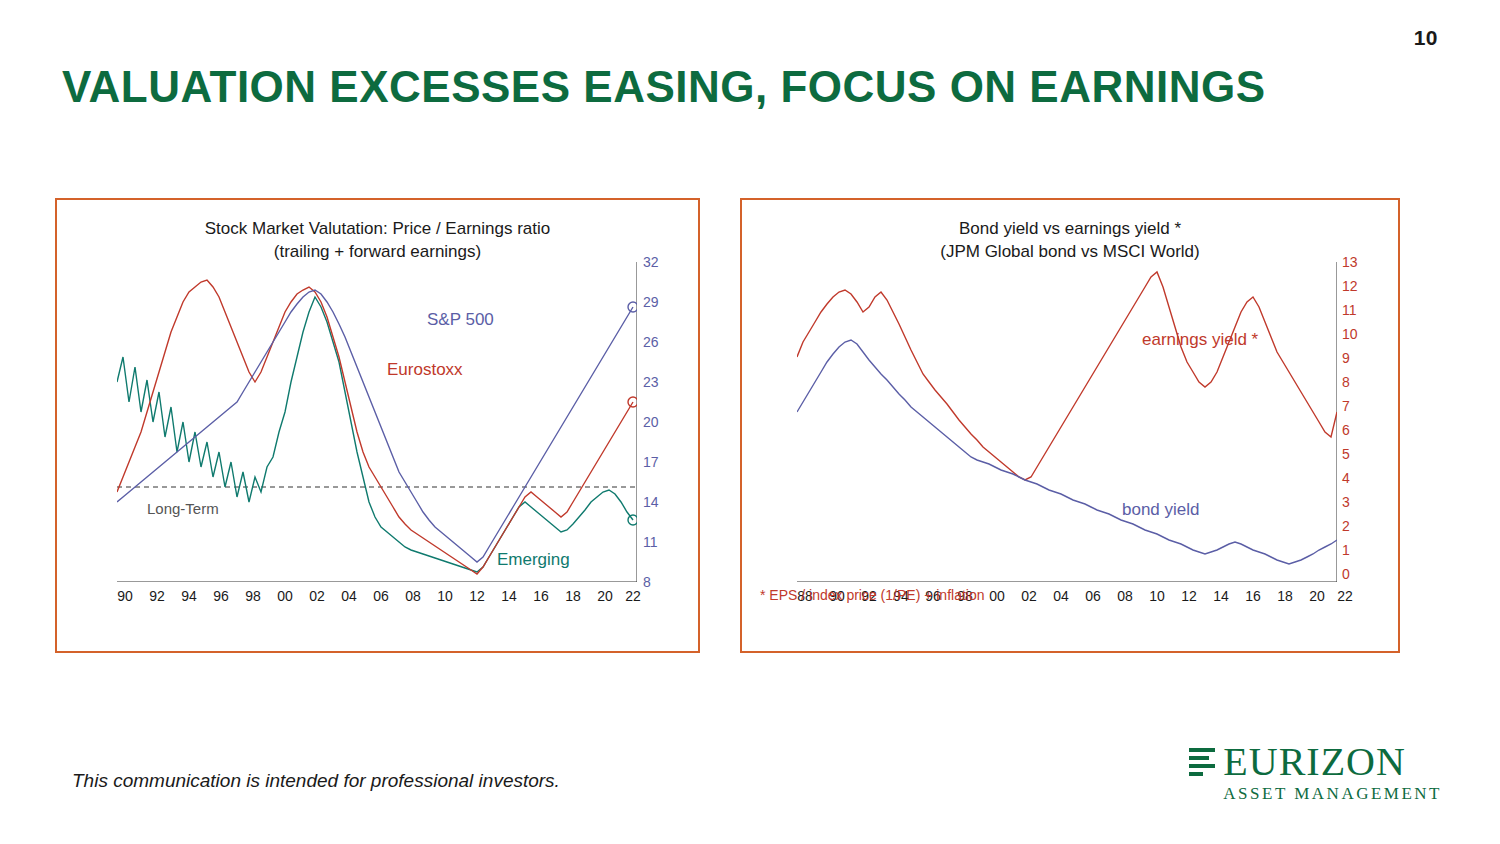10
VALUATION EXCESSES EASING, FOCUS ON EARNINGS
Stock Market Valutation: Price / Earnings ratio
(trailing + forward earnings)
32 29 26 23 20 17 14 11 8
90 92 94 96 98 00 02 04 06 08 10 12 14 16 18 20 22
S&P 500
Eurostoxx
Emerging
Long-Term
Bond yield vs earnings yield *
(JPM Global bond vs MSCI World)
13 12 11 10 9 8 7 6 5 4 3 2 1 0
88 90 92 94 96 98 00 02 04 06 08 10 12 14 16 18 20 22
earnings yield *
bond yield
* EPS / index price (1/PE) + inflation
This communication is intended for professional investors.
EURIZON
ASSET MANAGEMENT